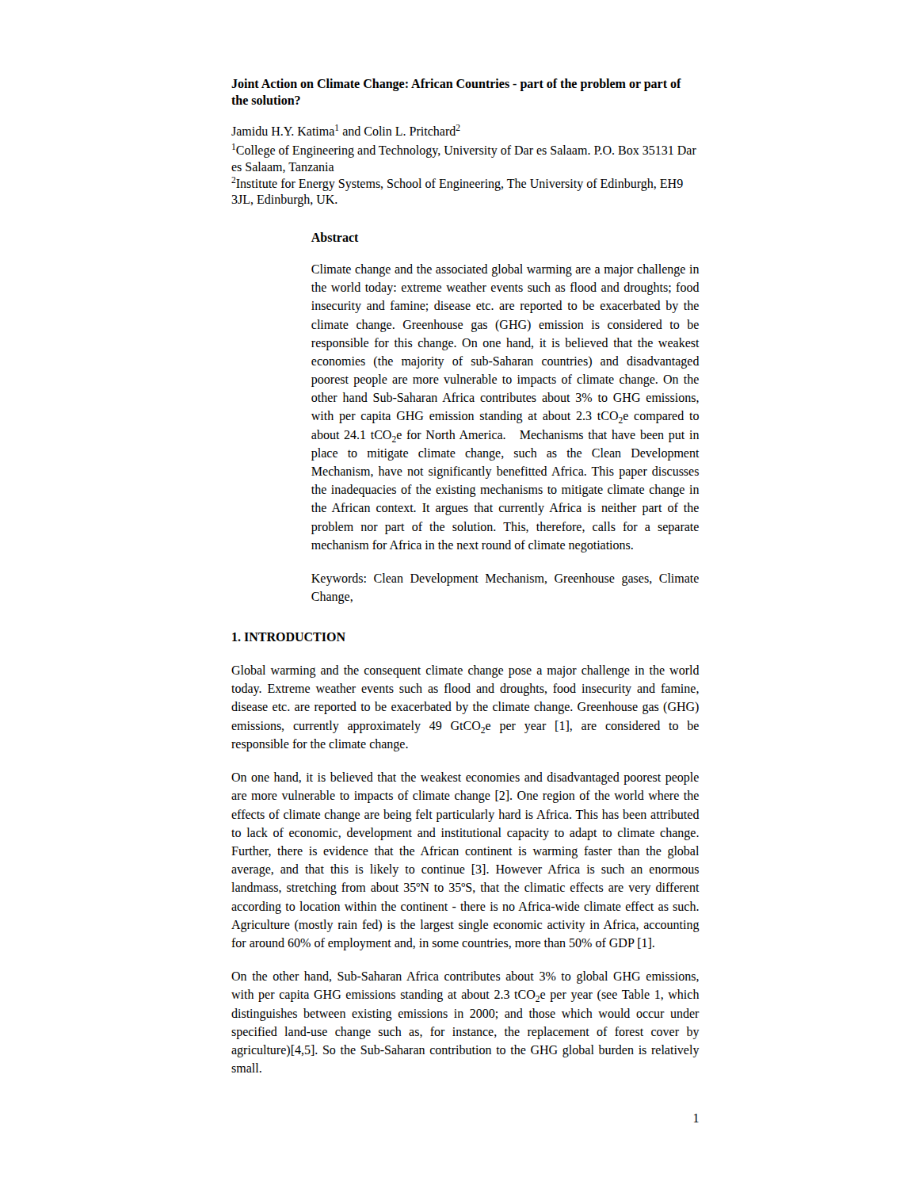Joint Action on Climate Change: African Countries - part of the problem or part of the solution?
Jamidu H.Y. Katima1 and Colin L. Pritchard2
1College of Engineering and Technology, University of Dar es Salaam. P.O. Box 35131 Dar es Salaam, Tanzania
2Institute for Energy Systems, School of Engineering, The University of Edinburgh, EH9 3JL, Edinburgh, UK.
Abstract
Climate change and the associated global warming are a major challenge in the world today: extreme weather events such as flood and droughts; food insecurity and famine; disease etc. are reported to be exacerbated by the climate change. Greenhouse gas (GHG) emission is considered to be responsible for this change. On one hand, it is believed that the weakest economies (the majority of sub-Saharan countries) and disadvantaged poorest people are more vulnerable to impacts of climate change. On the other hand Sub-Saharan Africa contributes about 3% to GHG emissions, with per capita GHG emission standing at about 2.3 tCO2e compared to about 24.1 tCO2e for North America. Mechanisms that have been put in place to mitigate climate change, such as the Clean Development Mechanism, have not significantly benefitted Africa. This paper discusses the inadequacies of the existing mechanisms to mitigate climate change in the African context. It argues that currently Africa is neither part of the problem nor part of the solution. This, therefore, calls for a separate mechanism for Africa in the next round of climate negotiations.
Keywords: Clean Development Mechanism, Greenhouse gases, Climate Change,
1. INTRODUCTION
Global warming and the consequent climate change pose a major challenge in the world today. Extreme weather events such as flood and droughts, food insecurity and famine, disease etc. are reported to be exacerbated by the climate change. Greenhouse gas (GHG) emissions, currently approximately 49 GtCO2e per year [1], are considered to be responsible for the climate change.
On one hand, it is believed that the weakest economies and disadvantaged poorest people are more vulnerable to impacts of climate change [2]. One region of the world where the effects of climate change are being felt particularly hard is Africa. This has been attributed to lack of economic, development and institutional capacity to adapt to climate change. Further, there is evidence that the African continent is warming faster than the global average, and that this is likely to continue [3]. However Africa is such an enormous landmass, stretching from about 35ºN to 35ºS, that the climatic effects are very different according to location within the continent - there is no Africa-wide climate effect as such. Agriculture (mostly rain fed) is the largest single economic activity in Africa, accounting for around 60% of employment and, in some countries, more than 50% of GDP [1].
On the other hand, Sub-Saharan Africa contributes about 3% to global GHG emissions, with per capita GHG emissions standing at about 2.3 tCO2e per year (see Table 1, which distinguishes between existing emissions in 2000; and those which would occur under specified land-use change such as, for instance, the replacement of forest cover by agriculture)[4,5]. So the Sub-Saharan contribution to the GHG global burden is relatively small.
1